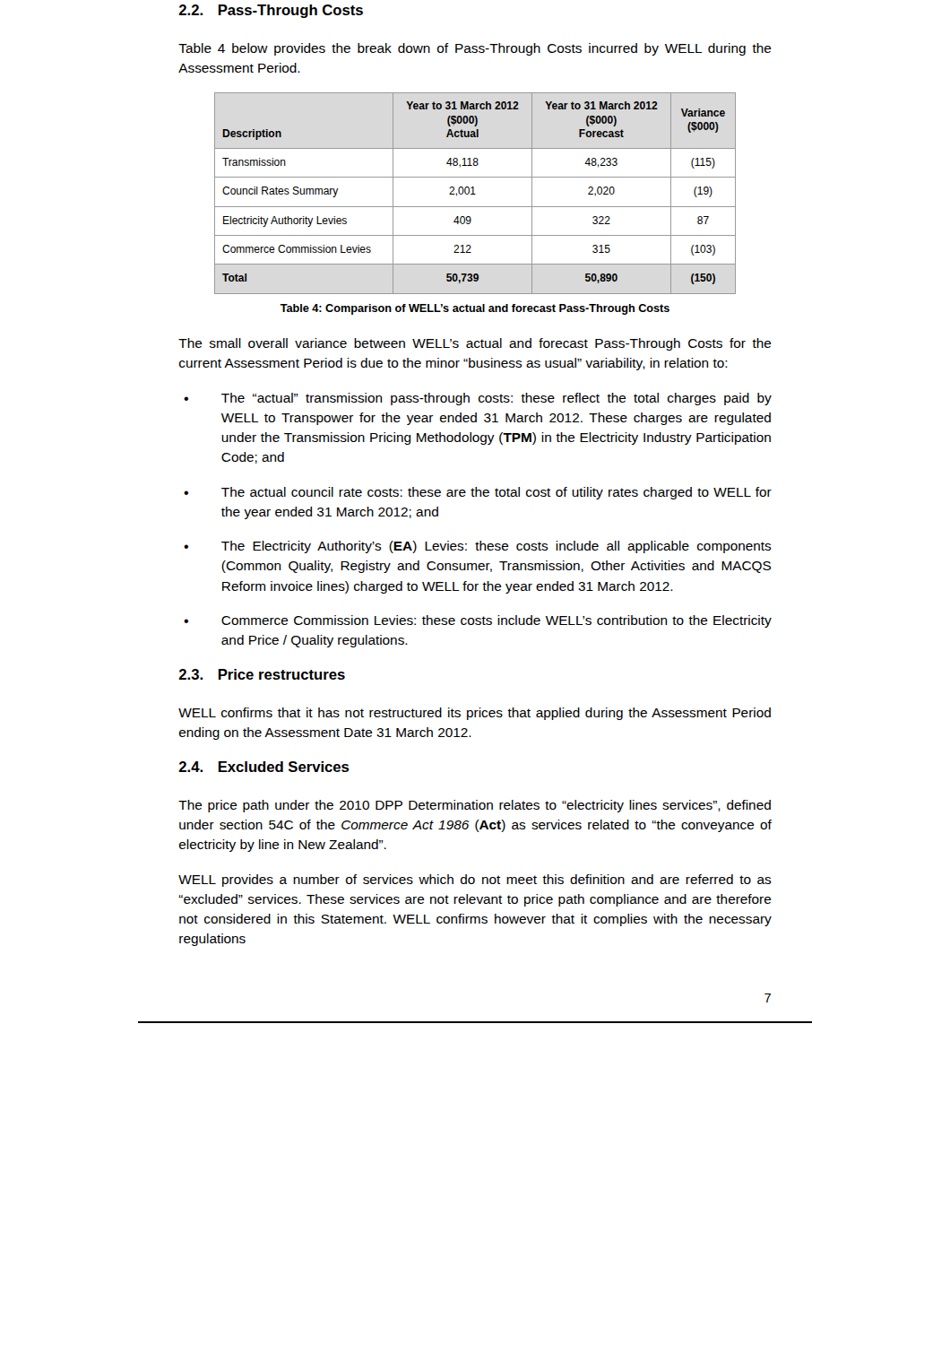2.2. Pass-Through Costs
Table 4 below provides the break down of Pass-Through Costs incurred by WELL during the Assessment Period.
| Description | Year to 31 March 2012 ($000) Actual | Year to 31 March 2012 ($000) Forecast | Variance ($000) |
| --- | --- | --- | --- |
| Transmission | 48,118 | 48,233 | (115) |
| Council Rates Summary | 2,001 | 2,020 | (19) |
| Electricity Authority Levies | 409 | 322 | 87 |
| Commerce Commission Levies | 212 | 315 | (103) |
| Total | 50,739 | 50,890 | (150) |
Table 4: Comparison of WELL’s actual and forecast Pass-Through Costs
The small overall variance between WELL’s actual and forecast Pass-Through Costs for the current Assessment Period is due to the minor “business as usual” variability, in relation to:
The “actual” transmission pass-through costs: these reflect the total charges paid by WELL to Transpower for the year ended 31 March 2012. These charges are regulated under the Transmission Pricing Methodology (TPM) in the Electricity Industry Participation Code; and
The actual council rate costs: these are the total cost of utility rates charged to WELL for the year ended 31 March 2012; and
The Electricity Authority’s (EA) Levies: these costs include all applicable components (Common Quality, Registry and Consumer, Transmission, Other Activities and MACQS Reform invoice lines) charged to WELL for the year ended 31 March 2012.
Commerce Commission Levies: these costs include WELL’s contribution to the Electricity and Price / Quality regulations.
2.3. Price restructures
WELL confirms that it has not restructured its prices that applied during the Assessment Period ending on the Assessment Date 31 March 2012.
2.4. Excluded Services
The price path under the 2010 DPP Determination relates to “electricity lines services”, defined under section 54C of the Commerce Act 1986 (Act) as services related to “the conveyance of electricity by line in New Zealand”.
WELL provides a number of services which do not meet this definition and are referred to as “excluded” services. These services are not relevant to price path compliance and are therefore not considered in this Statement. WELL confirms however that it complies with the necessary regulations
7